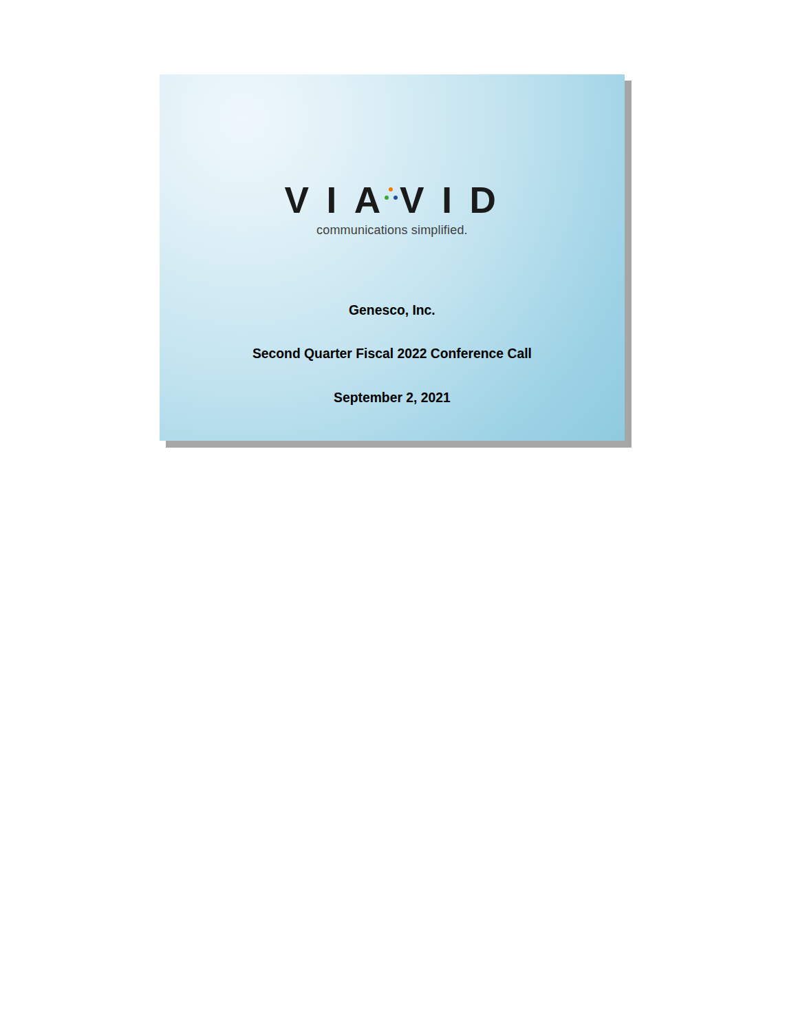V I A V I D
communications simplified.
Genesco, Inc.
Second Quarter Fiscal 2022 Conference Call
September 2, 2021